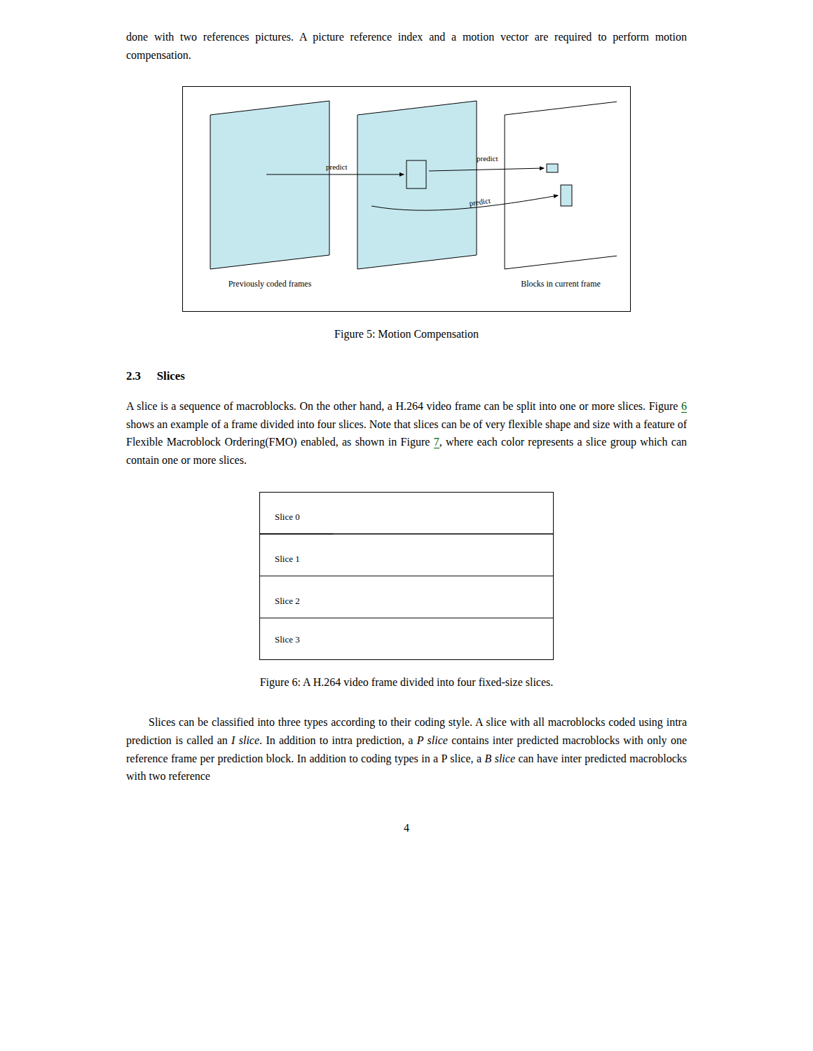done with two references pictures. A picture reference index and a motion vector are required to perform motion compensation.
predict predict predict Previously coded frames Blocks in current frame
Figure 5: Motion Compensation
2.3 Slices
A slice is a sequence of macroblocks. On the other hand, a H.264 video frame can be split into one or more slices. Figure 6 shows an example of a frame divided into four slices. Note that slices can be of very flexible shape and size with a feature of Flexible Macroblock Ordering(FMO) enabled, as shown in Figure 7, where each color represents a slice group which can contain one or more slices.
Slice 0 Slice 1 Slice 2 Slice 3
Figure 6: A H.264 video frame divided into four fixed-size slices.
Slices can be classified into three types according to their coding style. A slice with all macroblocks coded using intra prediction is called an I slice. In addition to intra prediction, a P slice contains inter predicted macroblocks with only one reference frame per prediction block. In addition to coding types in a P slice, a B slice can have inter predicted macroblocks with two reference
4